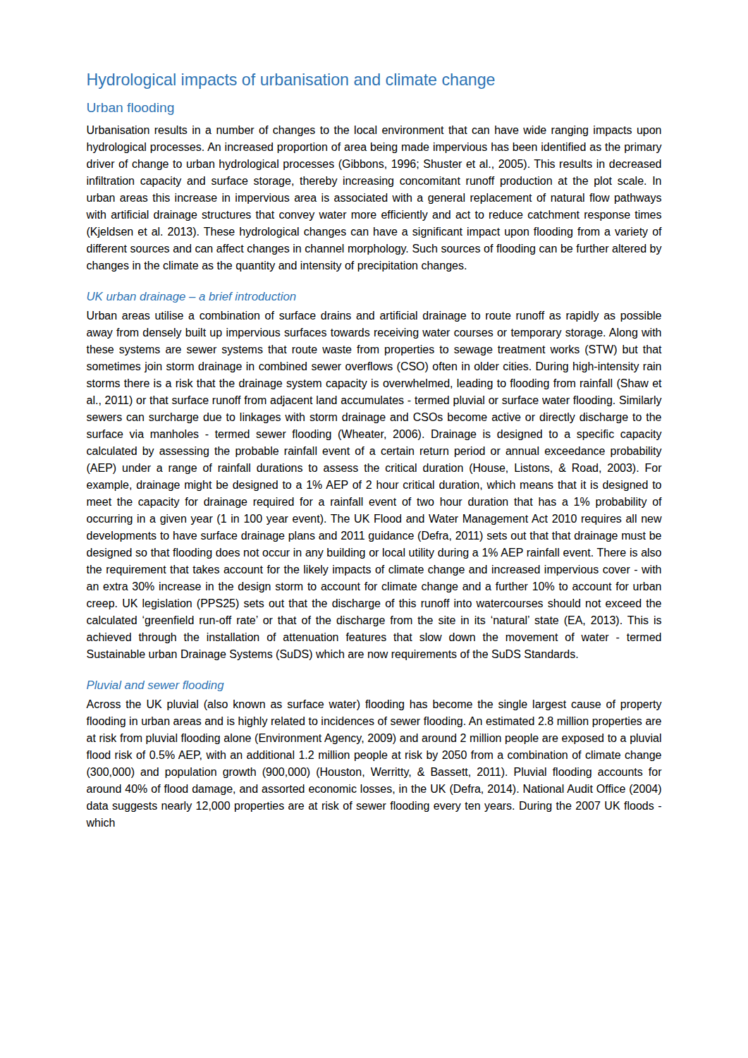Hydrological impacts of urbanisation and climate change
Urban flooding
Urbanisation results in a number of changes to the local environment that can have wide ranging impacts upon hydrological processes. An increased proportion of area being made impervious has been identified as the primary driver of change to urban hydrological processes (Gibbons, 1996; Shuster et al., 2005). This results in decreased infiltration capacity and surface storage, thereby increasing concomitant runoff production at the plot scale. In urban areas this increase in impervious area is associated with a general replacement of natural flow pathways with artificial drainage structures that convey water more efficiently and act to reduce catchment response times (Kjeldsen et al. 2013). These hydrological changes can have a significant impact upon flooding from a variety of different sources and can affect changes in channel morphology. Such sources of flooding can be further altered by changes in the climate as the quantity and intensity of precipitation changes.
UK urban drainage – a brief introduction
Urban areas utilise a combination of surface drains and artificial drainage to route runoff as rapidly as possible away from densely built up impervious surfaces towards receiving water courses or temporary storage. Along with these systems are sewer systems that route waste from properties to sewage treatment works (STW) but that sometimes join storm drainage in combined sewer overflows (CSO) often in older cities. During high-intensity rain storms there is a risk that the drainage system capacity is overwhelmed, leading to flooding from rainfall (Shaw et al., 2011) or that surface runoff from adjacent land accumulates - termed pluvial or surface water flooding. Similarly sewers can surcharge due to linkages with storm drainage and CSOs become active or directly discharge to the surface via manholes - termed sewer flooding (Wheater, 2006). Drainage is designed to a specific capacity calculated by assessing the probable rainfall event of a certain return period or annual exceedance probability (AEP) under a range of rainfall durations to assess the critical duration (House, Listons, & Road, 2003). For example, drainage might be designed to a 1% AEP of 2 hour critical duration, which means that it is designed to meet the capacity for drainage required for a rainfall event of two hour duration that has a 1% probability of occurring in a given year (1 in 100 year event). The UK Flood and Water Management Act 2010 requires all new developments to have surface drainage plans and 2011 guidance (Defra, 2011) sets out that that drainage must be designed so that flooding does not occur in any building or local utility during a 1% AEP rainfall event. There is also the requirement that takes account for the likely impacts of climate change and increased impervious cover - with an extra 30% increase in the design storm to account for climate change and a further 10% to account for urban creep. UK legislation (PPS25) sets out that the discharge of this runoff into watercourses should not exceed the calculated ‘greenfield run-off rate’ or that of the discharge from the site in its ‘natural’ state (EA, 2013). This is achieved through the installation of attenuation features that slow down the movement of water - termed Sustainable urban Drainage Systems (SuDS) which are now requirements of the SuDS Standards.
Pluvial and sewer flooding
Across the UK pluvial (also known as surface water) flooding has become the single largest cause of property flooding in urban areas and is highly related to incidences of sewer flooding. An estimated 2.8 million properties are at risk from pluvial flooding alone (Environment Agency, 2009) and around 2 million people are exposed to a pluvial flood risk of 0.5% AEP, with an additional 1.2 million people at risk by 2050 from a combination of climate change (300,000) and population growth (900,000) (Houston, Werritty, & Bassett, 2011). Pluvial flooding accounts for around 40% of flood damage, and assorted economic losses, in the UK (Defra, 2014). National Audit Office (2004) data suggests nearly 12,000 properties are at risk of sewer flooding every ten years. During the 2007 UK floods - which